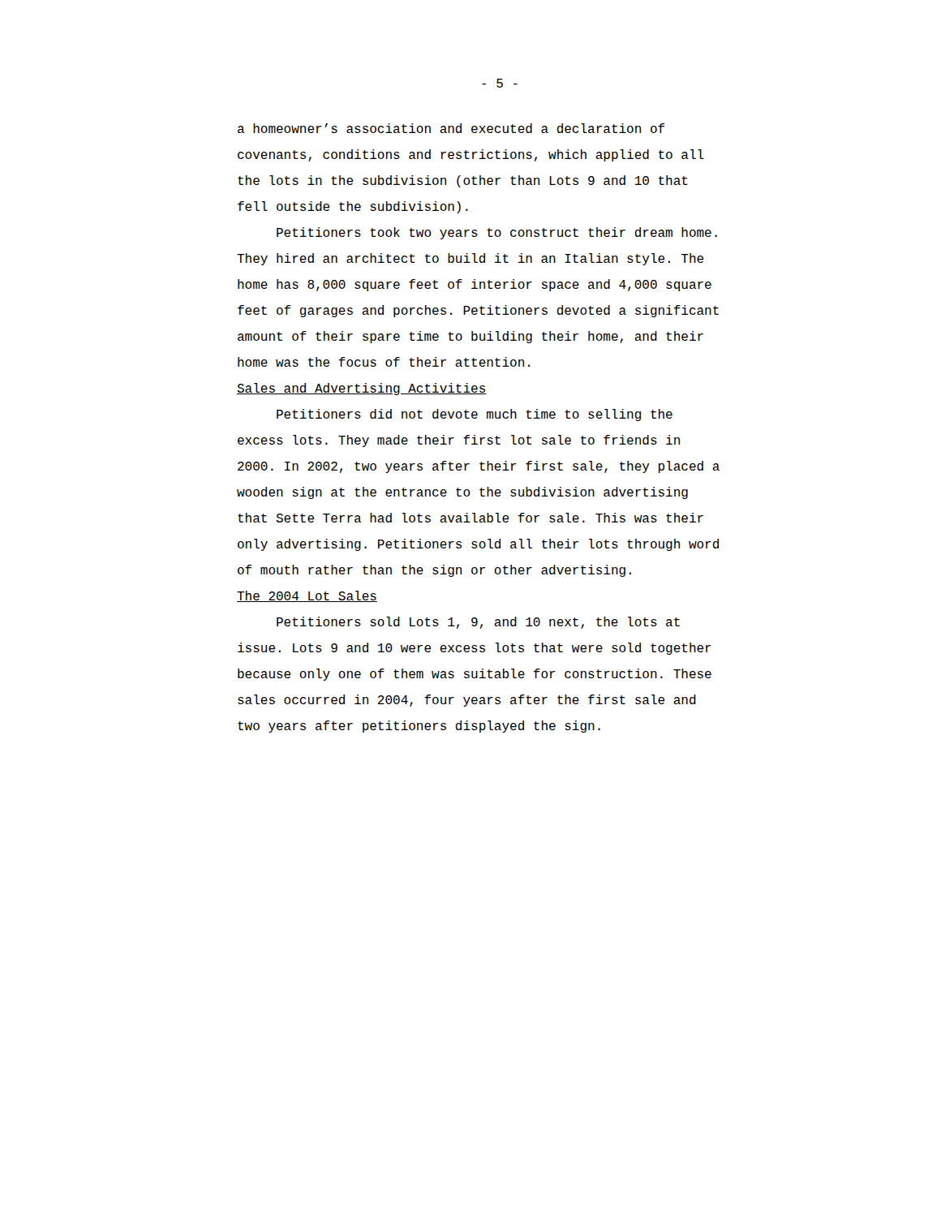- 5 -
a homeowner’s association and executed a declaration of covenants, conditions and restrictions, which applied to all the lots in the subdivision (other than Lots 9 and 10 that fell outside the subdivision).
Petitioners took two years to construct their dream home. They hired an architect to build it in an Italian style. The home has 8,000 square feet of interior space and 4,000 square feet of garages and porches. Petitioners devoted a significant amount of their spare time to building their home, and their home was the focus of their attention.
Sales and Advertising Activities
Petitioners did not devote much time to selling the excess lots. They made their first lot sale to friends in 2000. In 2002, two years after their first sale, they placed a wooden sign at the entrance to the subdivision advertising that Sette Terra had lots available for sale. This was their only advertising. Petitioners sold all their lots through word of mouth rather than the sign or other advertising.
The 2004 Lot Sales
Petitioners sold Lots 1, 9, and 10 next, the lots at issue. Lots 9 and 10 were excess lots that were sold together because only one of them was suitable for construction. These sales occurred in 2004, four years after the first sale and two years after petitioners displayed the sign.